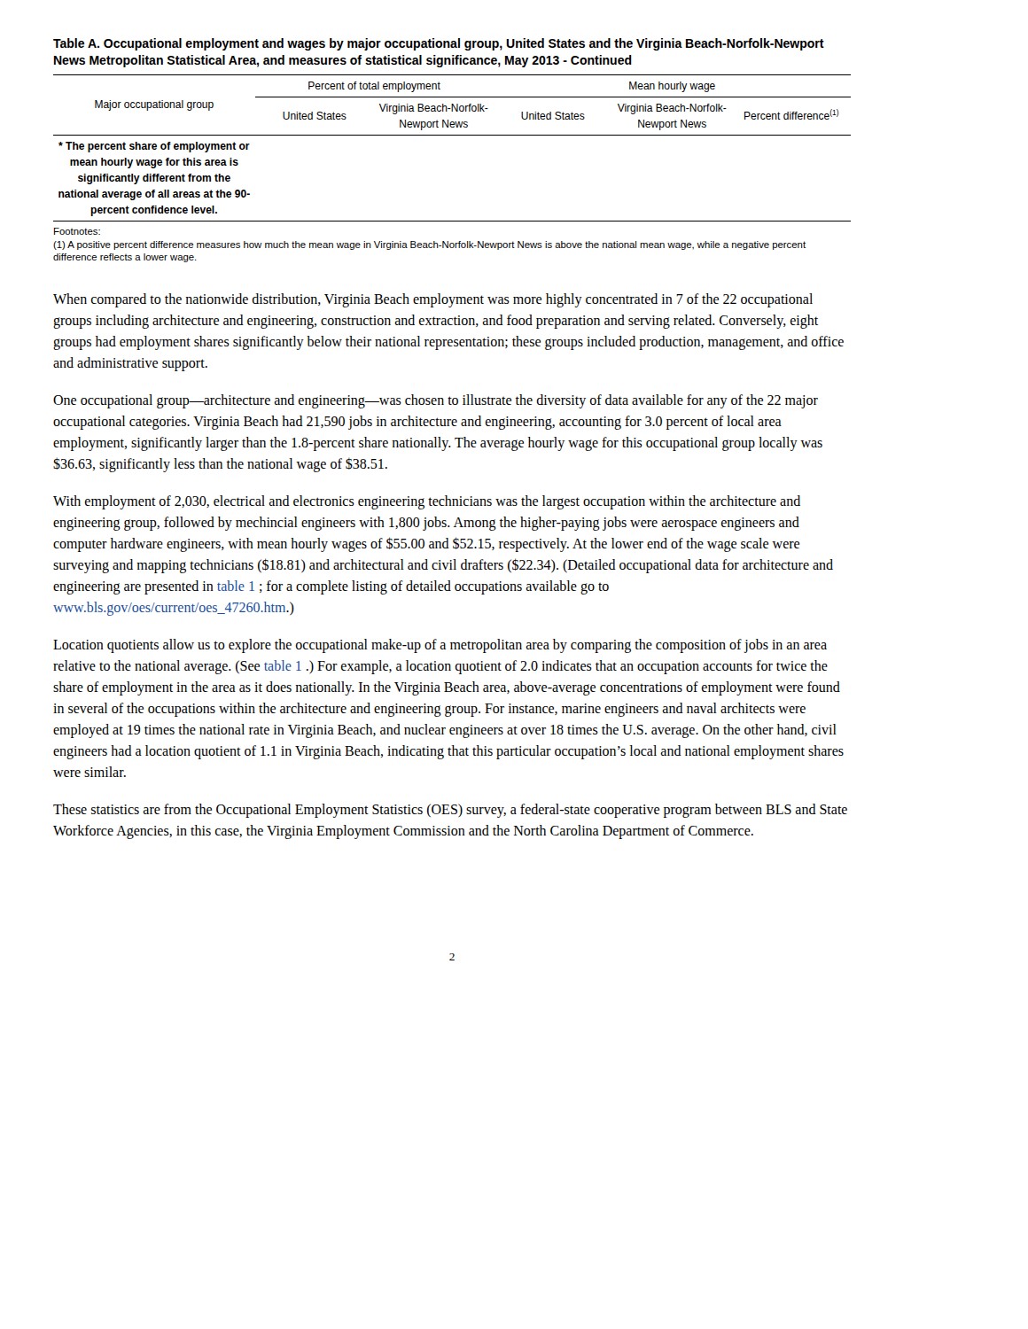Table A. Occupational employment and wages by major occupational group, United States and the Virginia Beach-Norfolk-Newport News Metropolitan Statistical Area, and measures of statistical significance, May 2013 - Continued
| Major occupational group | Percent of total employment | Mean hourly wage |
| --- | --- | --- |
| United States | Virginia Beach-Norfolk- Newport News | United States | Virginia Beach-Norfolk- Newport News | Percent difference (1) |
| * The percent share of employment or mean hourly wage for this area is significantly different from the national average of all areas at the 90-percent confidence level. | | | | | |
Footnotes:
(1) A positive percent difference measures how much the mean wage in Virginia Beach-Norfolk-Newport News is above the national mean wage, while a negative percent difference reflects a lower wage.
When compared to the nationwide distribution, Virginia Beach employment was more highly concentrated in 7 of the 22 occupational groups including architecture and engineering, construction and extraction, and food preparation and serving related. Conversely, eight groups had employment shares significantly below their national representation; these groups included production, management, and office and administrative support.
One occupational group—architecture and engineering—was chosen to illustrate the diversity of data available for any of the 22 major occupational categories. Virginia Beach had 21,590 jobs in architecture and engineering, accounting for 3.0 percent of local area employment, significantly larger than the 1.8-percent share nationally. The average hourly wage for this occupational group locally was $36.63, significantly less than the national wage of $38.51.
With employment of 2,030, electrical and electronics engineering technicians was the largest occupation within the architecture and engineering group, followed by mechincial engineers with 1,800 jobs. Among the higher-paying jobs were aerospace engineers and computer hardware engineers, with mean hourly wages of $55.00 and $52.15, respectively. At the lower end of the wage scale were surveying and mapping technicians ($18.81) and architectural and civil drafters ($22.34). (Detailed occupational data for architecture and engineering are presented in table 1 ; for a complete listing of detailed occupations available go to www.bls.gov/oes/current/oes_47260.htm.)
Location quotients allow us to explore the occupational make-up of a metropolitan area by comparing the composition of jobs in an area relative to the national average. (See table 1 .) For example, a location quotient of 2.0 indicates that an occupation accounts for twice the share of employment in the area as it does nationally. In the Virginia Beach area, above-average concentrations of employment were found in several of the occupations within the architecture and engineering group. For instance, marine engineers and naval architects were employed at 19 times the national rate in Virginia Beach, and nuclear engineers at over 18 times the U.S. average. On the other hand, civil engineers had a location quotient of 1.1 in Virginia Beach, indicating that this particular occupation’s local and national employment shares were similar.
These statistics are from the Occupational Employment Statistics (OES) survey, a federal-state cooperative program between BLS and State Workforce Agencies, in this case, the Virginia Employment Commission and the North Carolina Department of Commerce.
2